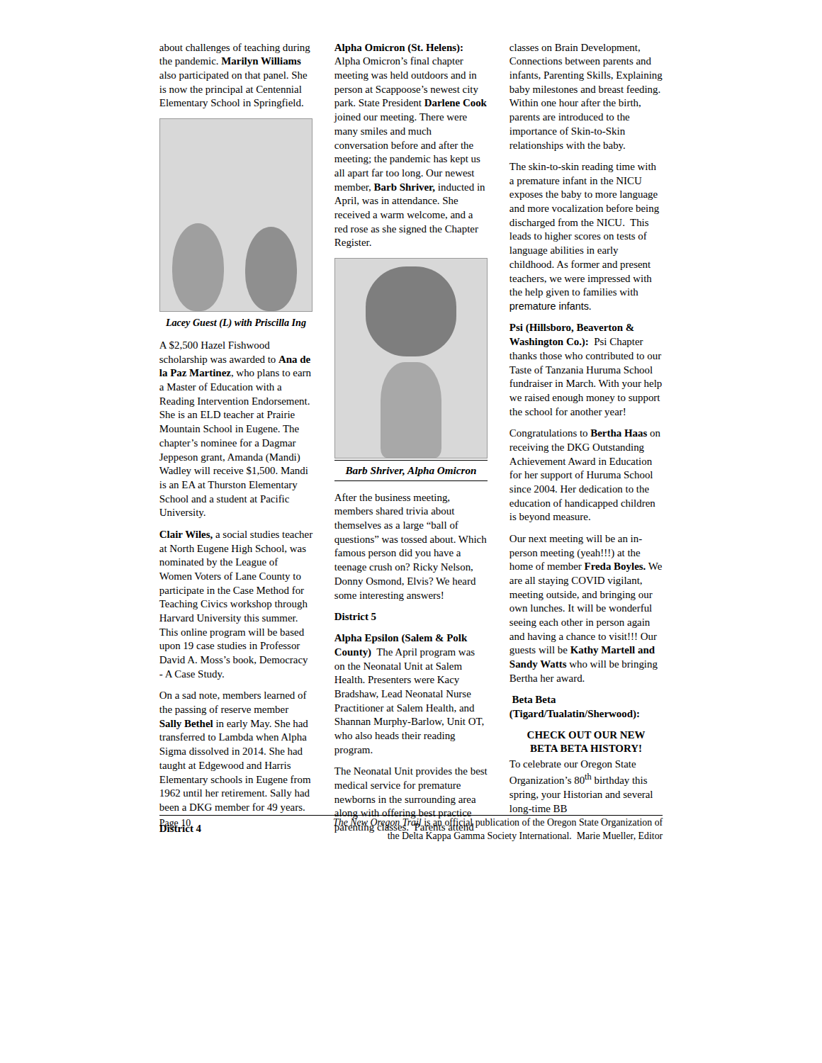about challenges of teaching during the pandemic. Marilyn Williams also participated on that panel. She is now the principal at Centennial Elementary School in Springfield.
Lacey Guest (L) with Priscilla Ing
A $2,500 Hazel Fishwood scholarship was awarded to Ana de la Paz Martinez, who plans to earn a Master of Education with a Reading Intervention Endorsement. She is an ELD teacher at Prairie Mountain School in Eugene. The chapter’s nominee for a Dagmar Jeppeson grant, Amanda (Mandi) Wadley will receive $1,500. Mandi is an EA at Thurston Elementary School and a student at Pacific University.
Clair Wiles, a social studies teacher at North Eugene High School, was nominated by the League of Women Voters of Lane County to participate in the Case Method for Teaching Civics workshop through Harvard University this summer. This online program will be based upon 19 case studies in Professor David A. Moss’s book, Democracy - A Case Study.
On a sad note, members learned of the passing of reserve member Sally Bethel in early May. She had transferred to Lambda when Alpha Sigma dissolved in 2014. She had taught at Edgewood and Harris Elementary schools in Eugene from 1962 until her retirement. Sally had been a DKG member for 49 years.
District 4
Alpha Omicron (St. Helens): Alpha Omicron’s final chapter meeting was held outdoors and in person at Scappoose’s newest city park. State President Darlene Cook joined our meeting. There were many smiles and much conversation before and after the meeting; the pandemic has kept us all apart far too long. Our newest member, Barb Shriver, inducted in April, was in attendance. She received a warm welcome, and a red rose as she signed the Chapter Register.
Barb Shriver, Alpha Omicron
After the business meeting, members shared trivia about themselves as a large “ball of questions” was tossed about. Which famous person did you have a teenage crush on? Ricky Nelson, Donny Osmond, Elvis? We heard some interesting answers!
District 5
Alpha Epsilon (Salem & Polk County) The April program was on the Neonatal Unit at Salem Health. Presenters were Kacy Bradshaw, Lead Neonatal Nurse Practitioner at Salem Health, and Shannan Murphy-Barlow, Unit OT, who also heads their reading program.
The Neonatal Unit provides the best medical service for premature newborns in the surrounding area along with offering best practice parenting classes. Parents attend classes on Brain Development, Connections between parents and infants, Parenting Skills, Explaining baby milestones and breast feeding. Within one hour after the birth, parents are introduced to the importance of Skin-to-Skin relationships with the baby.
The skin-to-skin reading time with a premature infant in the NICU exposes the baby to more language and more vocalization before being discharged from the NICU. This leads to higher scores on tests of language abilities in early childhood. As former and present teachers, we were impressed with the help given to families with premature infants.
Psi (Hillsboro, Beaverton & Washington Co.): Psi Chapter thanks those who contributed to our Taste of Tanzania Huruma School fundraiser in March. With your help we raised enough money to support the school for another year!
Congratulations to Bertha Haas on receiving the DKG Outstanding Achievement Award in Education for her support of Huruma School since 2004. Her dedication to the education of handicapped children is beyond measure.
Our next meeting will be an in-person meeting (yeah!!!) at the home of member Freda Boyles. We are all staying COVID vigilant, meeting outside, and bringing our own lunches. It will be wonderful seeing each other in person again and having a chance to visit!!! Our guests will be Kathy Martell and Sandy Watts who will be bringing Bertha her award.
Beta Beta (Tigard/Tualatin/Sherwood):
CHECK OUT OUR NEW
BETA BETA HISTORY!
To celebrate our Oregon State Organization’s 80th birthday this spring, your Historian and several long-time BB
Page 10
The New Oregon Trail is an official publication of the Oregon State Organization of
the Delta Kappa Gamma Society International. Marie Mueller, Editor